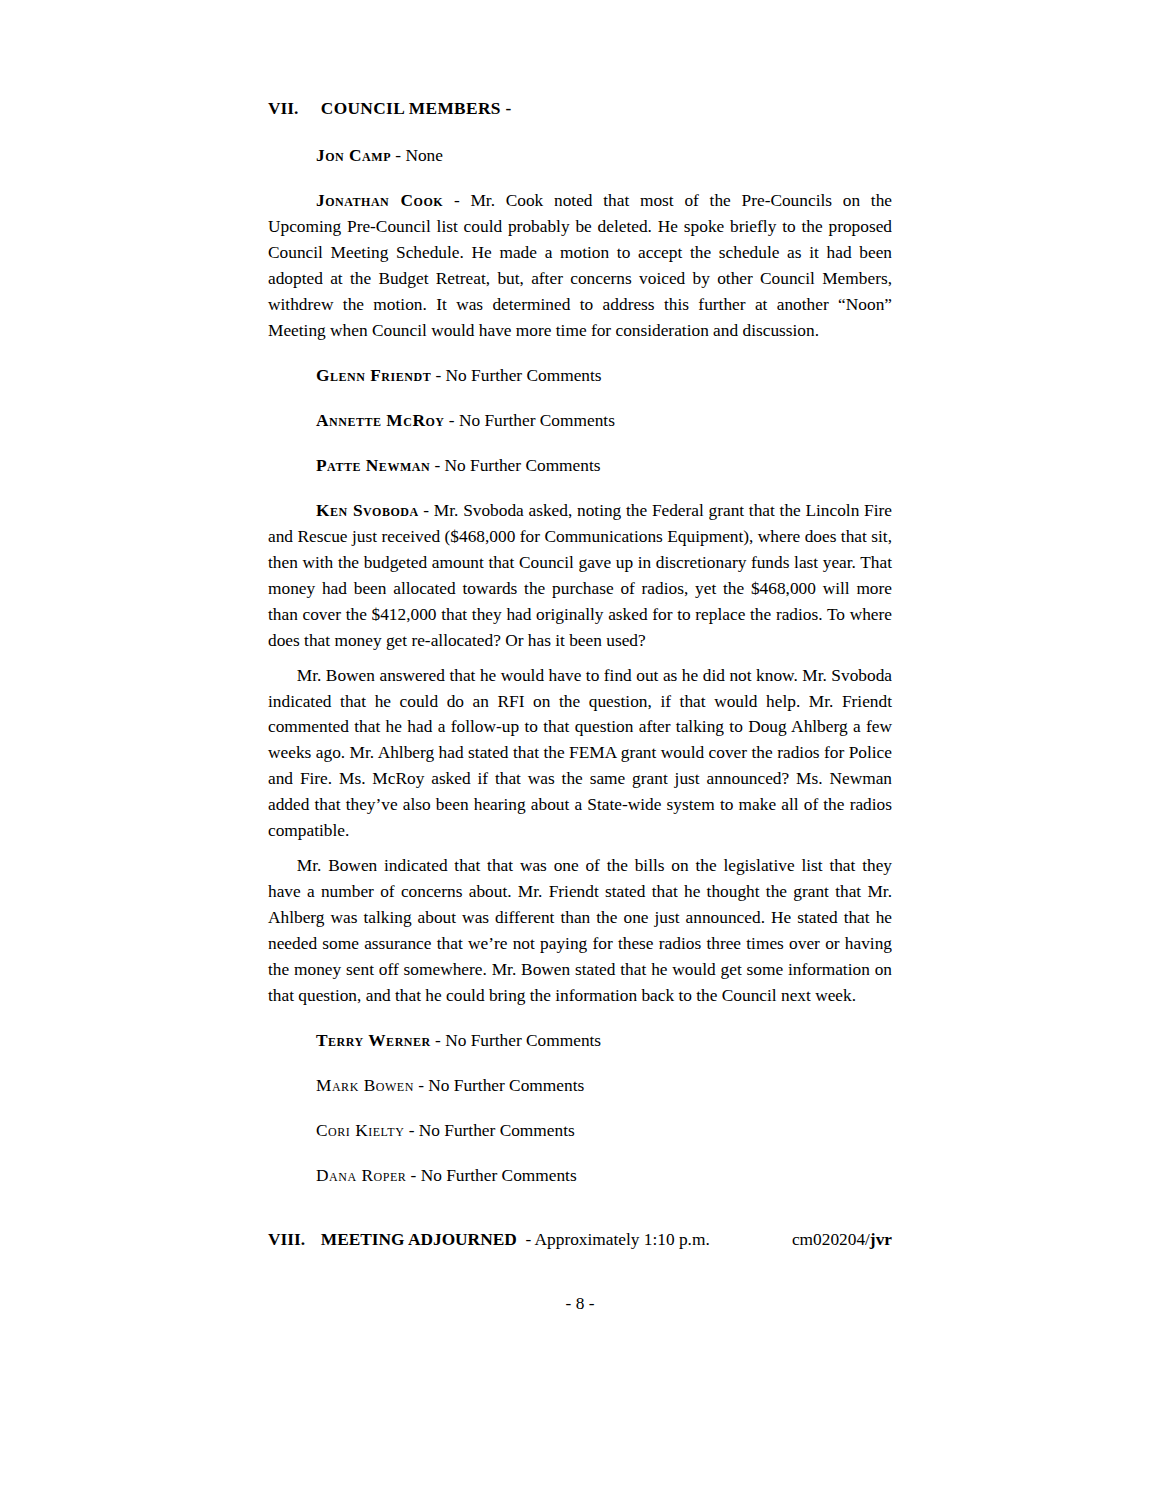VII. COUNCIL MEMBERS -
Jon Camp - None
Jonathan Cook - Mr. Cook noted that most of the Pre-Councils on the Upcoming Pre-Council list could probably be deleted. He spoke briefly to the proposed Council Meeting Schedule. He made a motion to accept the schedule as it had been adopted at the Budget Retreat, but, after concerns voiced by other Council Members, withdrew the motion. It was determined to address this further at another “Noon” Meeting when Council would have more time for consideration and discussion.
Glenn Friendt - No Further Comments
Annette McRoy - No Further Comments
Patte Newman - No Further Comments
Ken Svoboda - Mr. Svoboda asked, noting the Federal grant that the Lincoln Fire and Rescue just received ($468,000 for Communications Equipment), where does that sit, then with the budgeted amount that Council gave up in discretionary funds last year. That money had been allocated towards the purchase of radios, yet the $468,000 will more than cover the $412,000 that they had originally asked for to replace the radios. To where does that money get re-allocated? Or has it been used?
Mr. Bowen answered that he would have to find out as he did not know. Mr. Svoboda indicated that he could do an RFI on the question, if that would help. Mr. Friendt commented that he had a follow-up to that question after talking to Doug Ahlberg a few weeks ago. Mr. Ahlberg had stated that the FEMA grant would cover the radios for Police and Fire. Ms. McRoy asked if that was the same grant just announced? Ms. Newman added that they’ve also been hearing about a State-wide system to make all of the radios compatible.
Mr. Bowen indicated that that was one of the bills on the legislative list that they have a number of concerns about. Mr. Friendt stated that he thought the grant that Mr. Ahlberg was talking about was different than the one just announced. He stated that he needed some assurance that we’re not paying for these radios three times over or having the money sent off somewhere. Mr. Bowen stated that he would get some information on that question, and that he could bring the information back to the Council next week.
Terry Werner - No Further Comments
Mark Bowen - No Further Comments
Cori Kielty - No Further Comments
Dana Roper - No Further Comments
VIII. MEETING ADJOURNED - Approximately 1:10 p.m. cm020204/jvr
- 8 -